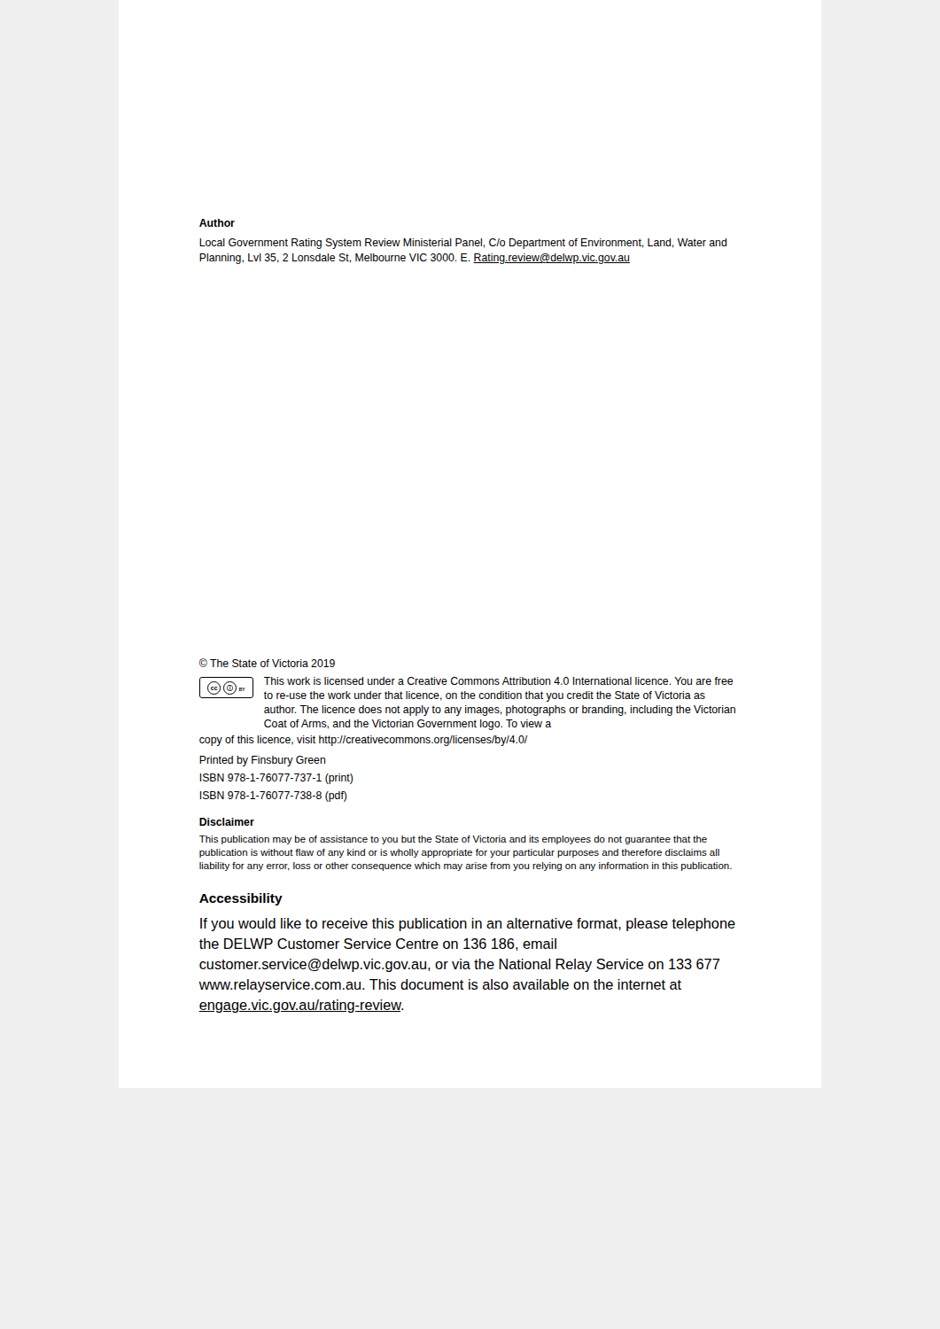Author
Local Government Rating System Review Ministerial Panel, C/o Department of Environment, Land, Water and Planning, Lvl 35, 2 Lonsdale St, Melbourne VIC 3000. E. Rating.review@delwp.vic.gov.au
© The State of Victoria 2019
cc ⓘ BY
This work is licensed under a Creative Commons Attribution 4.0 International licence. You are free to re-use the work under that licence, on the condition that you credit the State of Victoria as author. The licence does not apply to any images, photographs or branding, including the Victorian Coat of Arms, and the Victorian Government logo. To view a
copy of this licence, visit http://creativecommons.org/licenses/by/4.0/
Printed by Finsbury Green
ISBN 978-1-76077-737-1 (print)
ISBN 978-1-76077-738-8 (pdf)
Disclaimer
This publication may be of assistance to you but the State of Victoria and its employees do not guarantee that the publication is without flaw of any kind or is wholly appropriate for your particular purposes and therefore disclaims all liability for any error, loss or other consequence which may arise from you relying on any information in this publication.
Accessibility
If you would like to receive this publication in an alternative format, please telephone the DELWP Customer Service Centre on 136 186, email customer.service@delwp.vic.gov.au, or via the National Relay Service on 133 677 www.relayservice.com.au. This document is also available on the internet at engage.vic.gov.au/rating-review.